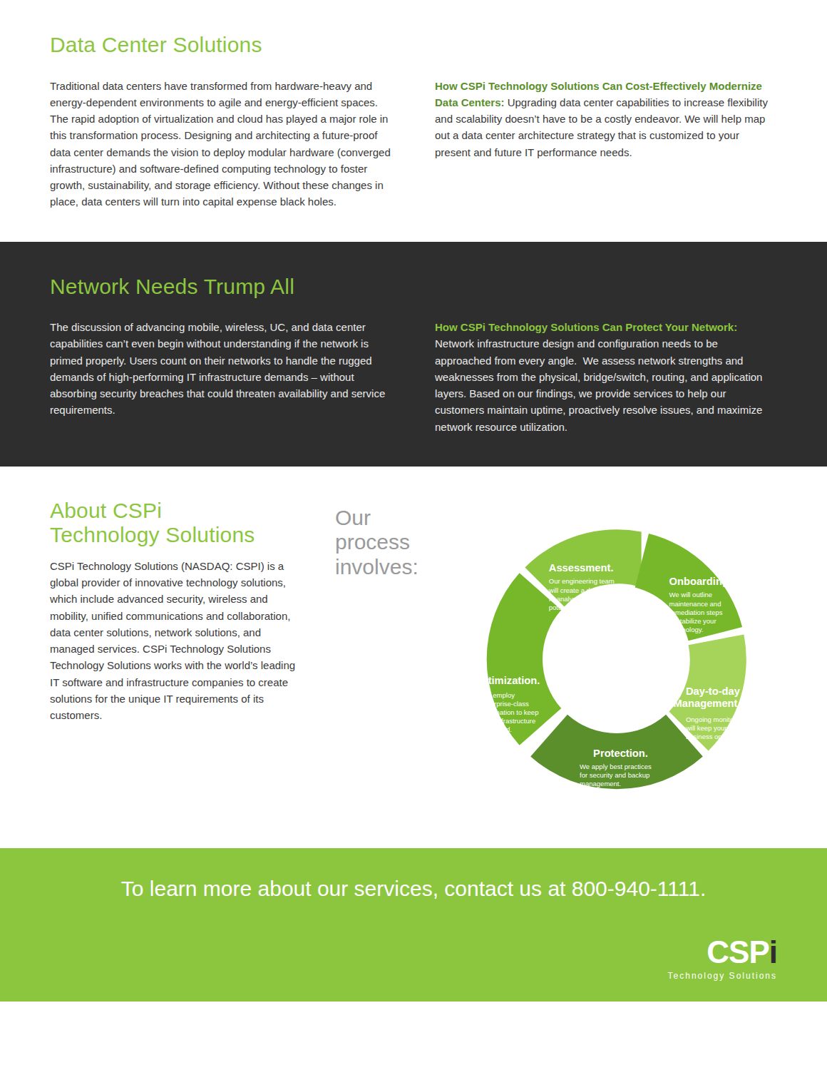Data Center Solutions
Traditional data centers have transformed from hardware-heavy and energy-dependent environments to agile and energy-efficient spaces. The rapid adoption of virtualization and cloud has played a major role in this transformation process. Designing and architecting a future-proof data center demands the vision to deploy modular hardware (converged infrastructure) and software-defined computing technology to foster growth, sustainability, and storage efficiency. Without these changes in place, data centers will turn into capital expense black holes.
How CSPi Technology Solutions Can Cost-Effectively Modernize Data Centers: Upgrading data center capabilities to increase flexibility and scalability doesn’t have to be a costly endeavor. We will help map out a data center architecture strategy that is customized to your present and future IT performance needs.
Network Needs Trump All
The discussion of advancing mobile, wireless, UC, and data center capabilities can’t even begin without understanding if the network is primed properly. Users count on their networks to handle the rugged demands of high-performing IT infrastructure demands – without absorbing security breaches that could threaten availability and service requirements.
How CSPi Technology Solutions Can Protect Your Network: Network infrastructure design and configuration needs to be approached from every angle. We assess network strengths and weaknesses from the physical, bridge/switch, routing, and application layers. Based on our findings, we provide services to help our customers maintain uptime, proactively resolve issues, and maximize network resource utilization.
About CSPi
Technology Solutions
CSPi Technology Solutions (NASDAQ: CSPI) is a global provider of innovative technology solutions, which include advanced security, wireless and mobility, unified communications and collaboration, data center solutions, network solutions, and managed services. CSPi Technology Solutions Technology Solutions works with the world’s leading IT software and infrastructure companies to create solutions for the unique IT requirements of its customers.
Our
process
involves:
Our process involves A five-segment circular diagram describing the CSPi process. Assessment. Our engineering team will create a detailed IT analysis and identify potential risks. Onboarding. We will outline maintenance and remediation steps to stabilize your technology. Day-to-day Management. Ongoing monitoring will keep your business optimized. Protection. We apply best practices for security and backup management. Optimization. We employ enterprise-class automation to keep your infrastructure optimized.
To learn more about our services, contact us at 800-940-1111.
CSPi
Technology Solutions